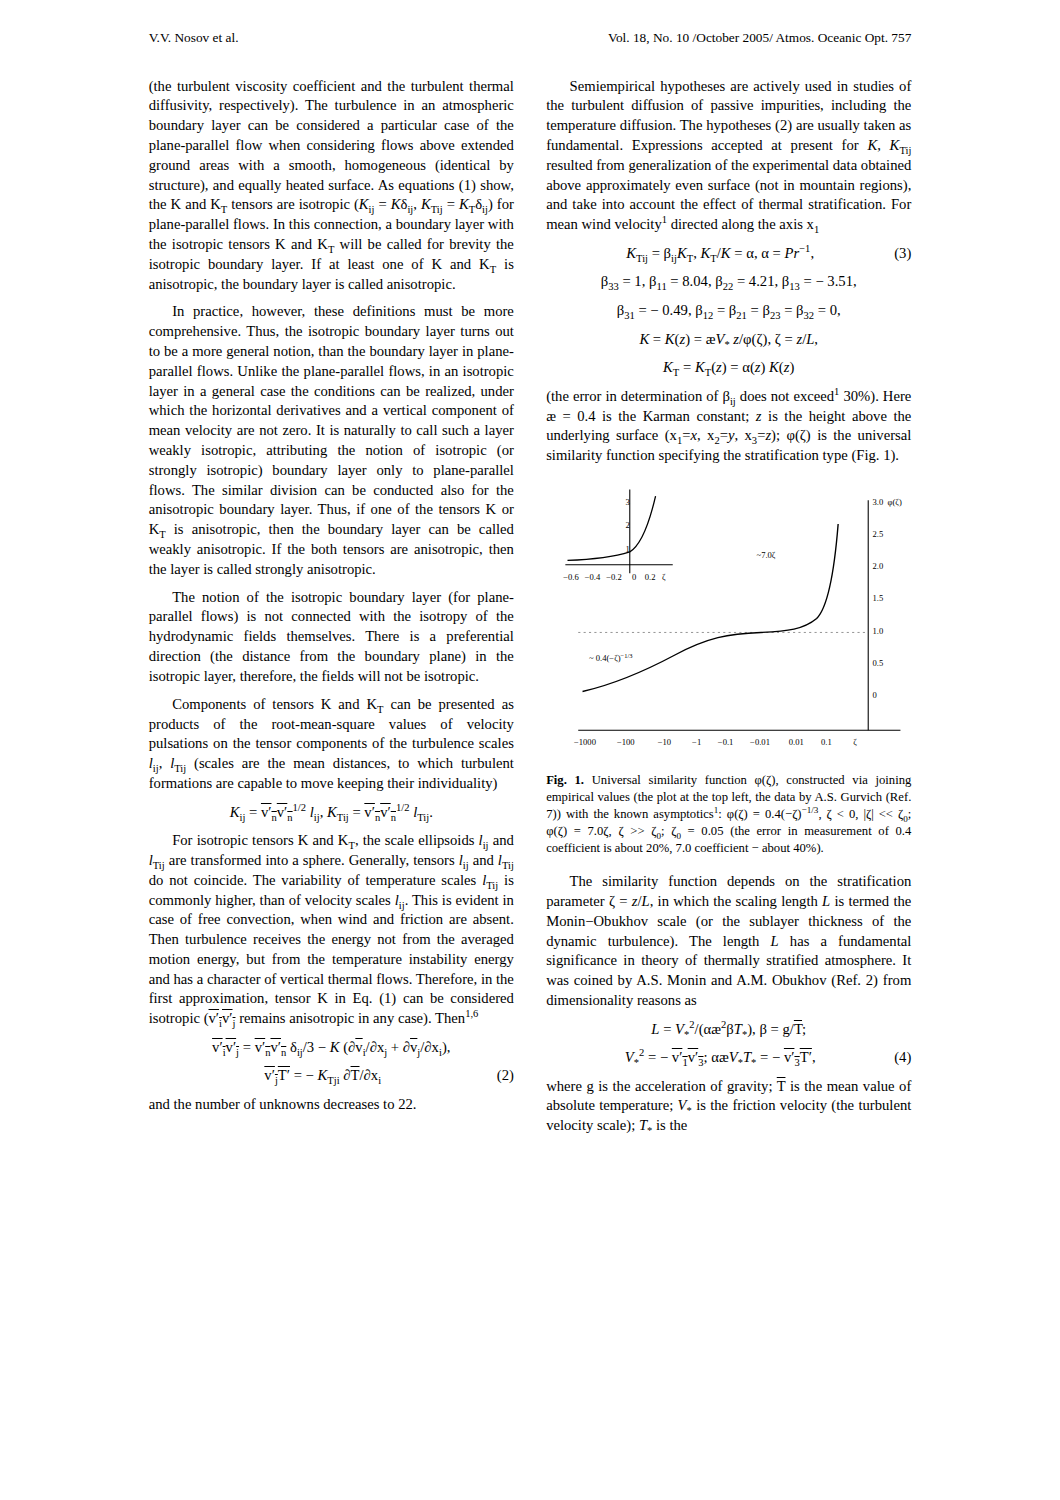V.V. Nosov et al. Vol. 18, No. 10 /October 2005/ Atmos. Oceanic Opt. 757
(the turbulent viscosity coefficient and the turbulent thermal diffusivity, respectively). The turbulence in an atmospheric boundary layer can be considered a particular case of the plane-parallel flow when considering flows above extended ground areas with a smooth, homogeneous (identical by structure), and equally heated surface. As equations (1) show, the K and KT tensors are isotropic (Kij = Kδij, KTij = KTδij) for plane-parallel flows. In this connection, a boundary layer with the isotropic tensors K and KT will be called for brevity the isotropic boundary layer. If at least one of K and KT is anisotropic, the boundary layer is called anisotropic.
In practice, however, these definitions must be more comprehensive. Thus, the isotropic boundary layer turns out to be a more general notion, than the boundary layer in plane-parallel flows. Unlike the plane-parallel flows, in an isotropic layer in a general case the conditions can be realized, under which the horizontal derivatives and a vertical component of mean velocity are not zero. It is naturally to call such a layer weakly isotropic, attributing the notion of isotropic (or strongly isotropic) boundary layer only to plane-parallel flows. The similar division can be conducted also for the anisotropic boundary layer. Thus, if one of the tensors K or KT is anisotropic, then the boundary layer can be called weakly anisotropic. If the both tensors are anisotropic, then the layer is called strongly anisotropic.
The notion of the isotropic boundary layer (for plane-parallel flows) is not connected with the isotropy of the hydrodynamic fields themselves. There is a preferential direction (the distance from the boundary plane) in the isotropic layer, therefore, the fields will not be isotropic.
Components of tensors K and KT can be presented as products of the root-mean-square values of velocity pulsations on the tensor components of the turbulence scales lij, lTij (scales are the mean distances, to which turbulent formations are capable to move keeping their individuality)
Kij = v′nv′n1/2 lij, KTij = v′nv′n1/2 lTij.
For isotropic tensors K and KT, the scale ellipsoids lij and lTij are transformed into a sphere. Generally, tensors lij and lTij do not coincide. The variability of temperature scales lTij is commonly higher, than of velocity scales lij. This is evident in case of free convection, when wind and friction are absent. Then turbulence receives the energy not from the averaged motion energy, but from the temperature instability energy and has a character of vertical thermal flows. Therefore, in the first approximation, tensor K in Eq. (1) can be considered isotropic (v′iv′j remains anisotropic in any case). Then1,6
v′iv′j = v′nv′n δij/3 − K (∂vi/∂xj + ∂vj/∂xi),
v′jT′ = − KTji ∂T/∂xi (2)
and the number of unknowns decreases to 22.
Semiempirical hypotheses are actively used in studies of the turbulent diffusion of passive impurities, including the temperature diffusion. The hypotheses (2) are usually taken as fundamental. Expressions accepted at present for K, KTij resulted from generalization of the experimental data obtained above approximately even surface (not in mountain regions), and take into account the effect of thermal stratification. For mean wind velocity1 directed along the axis x1
KTij = βijKT, KT/K = α, α = Pr−1, (3)
β33 = 1, β11 = 8.04, β22 = 4.21, β13 = − 3.51,
β31 = − 0.49, β12 = β21 = β23 = β32 = 0,
K = K(z) = æV* z/φ(ζ), ζ = z/L,
KT = KT(z) = α(z) K(z)
(the error in determination of βij does not exceed1 30%). Here æ = 0.4 is the Karman constant; z is the height above the underlying surface (x1=x, x2=y, x3=z); φ(ζ) is the universal similarity function specifying the stratification type (Fig. 1).
3 2 1 −0.6 −0.4 −0.2 0 0.2 ζ 3.0 φ(ζ) 2.5 2.0 1.5 1.0 0.5 0 −1000 −100 −10 −1 −0.1 −0.01 0.01 0.1 ζ ~7.0ζ ~ 0.4(−ζ)−1/3
Fig. 1. Universal similarity function φ(ζ), constructed via joining empirical values (the plot at the top left, the data by A.S. Gurvich (Ref. 7)) with the known asymptotics1: φ(ζ) = 0.4(−ζ)−1/3, ζ < 0, |ζ| << ζ0; φ(ζ) = 7.0ζ, ζ >> ζ0; ζ0 = 0.05 (the error in measurement of 0.4 coefficient is about 20%, 7.0 coefficient − about 40%).
The similarity function depends on the stratification parameter ζ = z/L, in which the scaling length L is termed the Monin−Obukhov scale (or the sublayer thickness of the dynamic turbulence). The length L has a fundamental significance in theory of thermally stratified atmosphere. It was coined by A.S. Monin and A.M. Obukhov (Ref. 2) from dimensionality reasons as
L = V*2/(αæ2βT*), β = g/T;
V*2 = − v′1v′3; αæV*T* = − v′3T′, (4)
where g is the acceleration of gravity; T is the mean value of absolute temperature; V* is the friction velocity (the turbulent velocity scale); T* is the